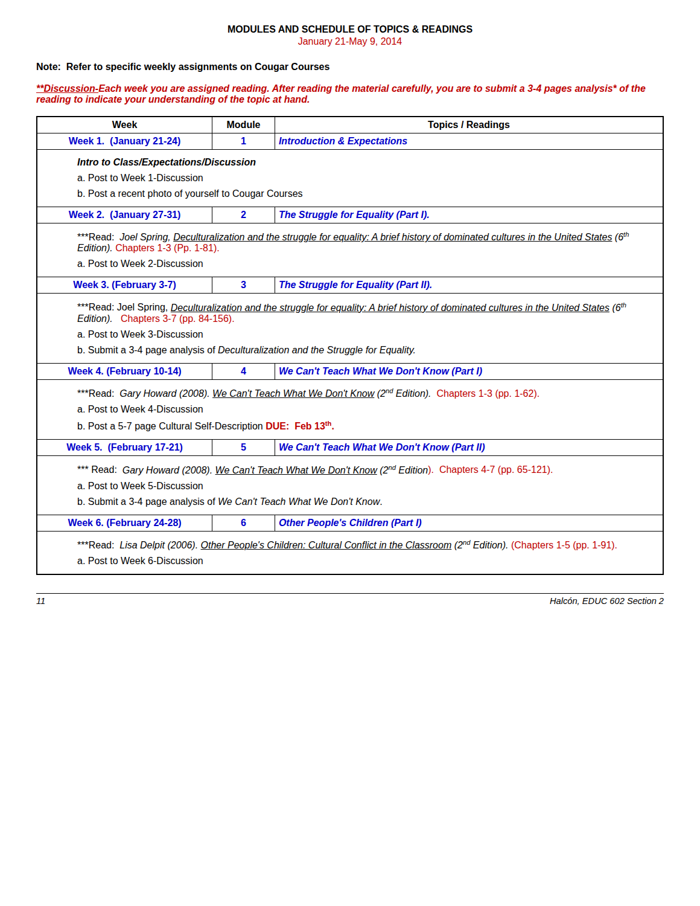MODULES AND SCHEDULE OF TOPICS & READINGS
January 21-May 9, 2014
Note: Refer to specific weekly assignments on Cougar Courses
**Discussion-Each week you are assigned reading. After reading the material carefully, you are to submit a 3-4 pages analysis* of the reading to indicate your understanding of the topic at hand.
| Week | Module | Topics / Readings |
| --- | --- | --- |
| Week 1. (January 21-24) | 1 | Introduction & Expectations |
| Intro to Class/Expectations/Discussion a. Post to Week 1-Discussion b. Post a recent photo of yourself to Cougar Courses |
| Week 2. (January 27-31) | 2 | The Struggle for Equality (Part I). |
| ***Read: Joel Spring, Deculturalization and the struggle for equality: A brief history of dominated cultures in the United States (6 th Edition). Chapters 1-3 (Pp. 1-81). a. Post to Week 2-Discussion |
| Week 3. (February 3-7) | 3 | The Struggle for Equality (Part II). |
| ***Read: Joel Spring, Deculturalization and the struggle for equality: A brief history of dominated cultures in the United States (6 th Edition). Chapters 3-7 (pp. 84-156). a. Post to Week 3-Discussion b. Submit a 3-4 page analysis of Deculturalization and the Struggle for Equality. |
| Week 4. (February 10-14) | 4 | We Can't Teach What We Don't Know (Part I) |
| ***Read: Gary Howard (2008). We Can't Teach What We Don't Know (2 nd Edition). Chapters 1-3 (pp. 1-62). a. Post to Week 4-Discussion b. Post a 5-7 page Cultural Self-Description DUE: Feb 13 th . |
| Week 5. (February 17-21) | 5 | We Can't Teach What We Don't Know (Part II) |
| *** Read: Gary Howard (2008). We Can't Teach What We Don't Know (2 nd Edition ). Chapters 4-7 (pp. 65-121). a. Post to Week 5-Discussion b. Submit a 3-4 page analysis of We Can't Teach What We Don't Know . |
| Week 6. (February 24-28) | 6 | Other People's Children (Part I) |
| ***Read: Lisa Delpit (2006). Other People's Children: Cultural Conflict in the Classroom (2 nd Edition). (Chapters 1-5 (pp. 1-91). a. Post to Week 6-Discussion |
11 Halcón, EDUC 602 Section 2